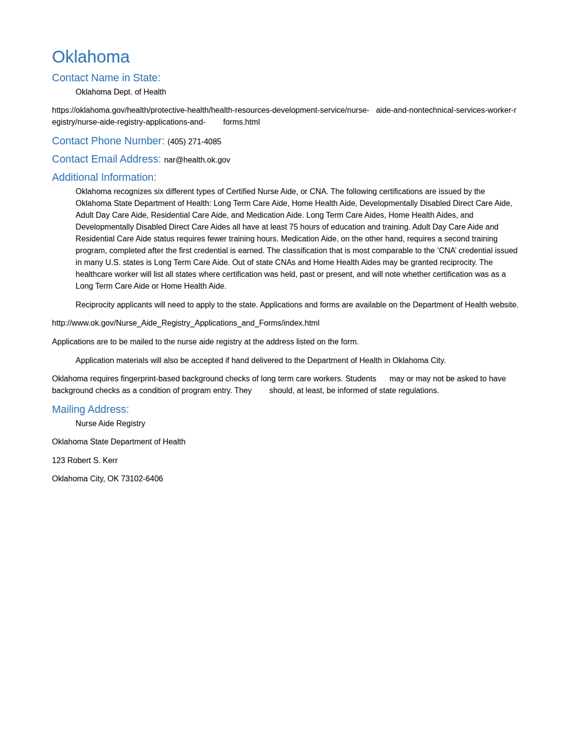Oklahoma
Contact Name in State:
Oklahoma Dept. of Health
https://oklahoma.gov/health/protective-health/health-resources-development-service/nurse- aide-and-nontechnical-services-worker-registry/nurse-aide-registry-applications-and- forms.html
Contact Phone Number: (405) 271-4085
Contact Email Address: nar@health.ok.gov
Additional Information:
Oklahoma recognizes six different types of Certified Nurse Aide, or CNA. The following certifications are issued by the Oklahoma State Department of Health: Long Term Care Aide, Home Health Aide, Developmentally Disabled Direct Care Aide, Adult Day Care Aide, Residential Care Aide, and Medication Aide. Long Term Care Aides, Home Health Aides, and Developmentally Disabled Direct Care Aides all have at least 75 hours of education and training. Adult Day Care Aide and Residential Care Aide status requires fewer training hours. Medication Aide, on the other hand, requires a second training program, completed after the first credential is earned. The classification that is most comparable to the ‘CNA’ credential issued in many U.S. states is Long Term Care Aide. Out of state CNAs and Home Health Aides may be granted reciprocity. The healthcare worker will list all states where certification was held, past or present, and will note whether certification was as a Long Term Care Aide or Home Health Aide.
Reciprocity applicants will need to apply to the state. Applications and forms are available on the Department of Health website.
http://www.ok.gov/Nurse_Aide_Registry_Applications_and_Forms/index.html
Applications are to be mailed to the nurse aide registry at the address listed on the form.
Application materials will also be accepted if hand delivered to the Department of Health in Oklahoma City.
Oklahoma requires fingerprint-based background checks of long term care workers. Students may or may not be asked to have background checks as a condition of program entry. They should, at least, be informed of state regulations.
Mailing Address:
Nurse Aide Registry
Oklahoma State Department of Health
123 Robert S. Kerr
Oklahoma City, OK 73102-6406